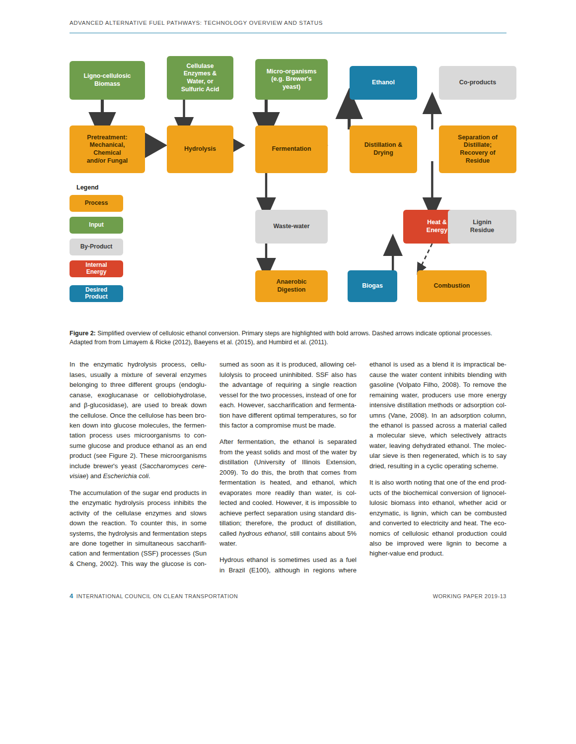Advanced Alternative Fuel Pathways: Technology Overview and Status
Ligno-cellulosic
Biomass
Cellulase
Enzymes &
Water, or
Sulfuric Acid
Micro-organisms
(e.g. Brewer's
yeast)
Ethanol
Co-products
Pretreatment:
Mechanical,
Chemical
and/or Fungal
Hydrolysis
Fermentation
Distillation &
Drying
Separation of
Distillate;
Recovery of
Residue
Legend
Process
Input
By-Product
Internal
Energy
Desired
Product
Waste-water
Heat &
Energy
Lignin
Residue
Anaerobic
Digestion
Biogas
Combustion
Figure 2: Simplified overview of cellulosic ethanol conversion. Primary steps are highlighted with bold arrows. Dashed arrows indicate optional processes. Adapted from from Limayem & Ricke (2012), Baeyens et al. (2015), and Humbird et al. (2011).
In the enzymatic hydrolysis process, cellulases, usually a mixture of several enzymes belonging to three different groups (endoglucanase, exoglucanase or cellobiohydrolase, and β-glucosidase), are used to break down the cellulose. Once the cellulose has been broken down into glucose molecules, the fermentation process uses microorganisms to consume glucose and produce ethanol as an end product (see Figure 2). These microorganisms include brewer's yeast (Saccharomyces cerevisiae) and Escherichia coli.
The accumulation of the sugar end products in the enzymatic hydrolysis process inhibits the activity of the cellulase enzymes and slows down the reaction. To counter this, in some systems, the hydrolysis and fermentation steps are done together in simultaneous saccharification and fermentation (SSF) processes (Sun & Cheng, 2002). This way the glucose is consumed as soon as it is produced, allowing cellulolysis to proceed uninhibited. SSF also has the advantage of requiring a single reaction vessel for the two processes, instead of one for each. However, saccharification and fermentation have different optimal temperatures, so for this factor a compromise must be made.
After fermentation, the ethanol is separated from the yeast solids and most of the water by distillation (University of Illinois Extension, 2009). To do this, the broth that comes from fermentation is heated, and ethanol, which evaporates more readily than water, is collected and cooled. However, it is impossible to achieve perfect separation using standard distillation; therefore, the product of distillation, called hydrous ethanol, still contains about 5% water.
Hydrous ethanol is sometimes used as a fuel in Brazil (E100), although in regions where ethanol is used as a blend it is impractical because the water content inhibits blending with gasoline (Volpato Filho, 2008). To remove the remaining water, producers use more energy intensive distillation methods or adsorption columns (Vane, 2008). In an adsorption column, the ethanol is passed across a material called a molecular sieve, which selectively attracts water, leaving dehydrated ethanol. The molecular sieve is then regenerated, which is to say dried, resulting in a cyclic operating scheme.
It is also worth noting that one of the end products of the biochemical conversion of lignocellulosic biomass into ethanol, whether acid or enzymatic, is lignin, which can be combusted and converted to electricity and heat. The economics of cellulosic ethanol production could also be improved were lignin to become a higher-value end product.
4 International Council on Clean Transportation
Working Paper 2019-13